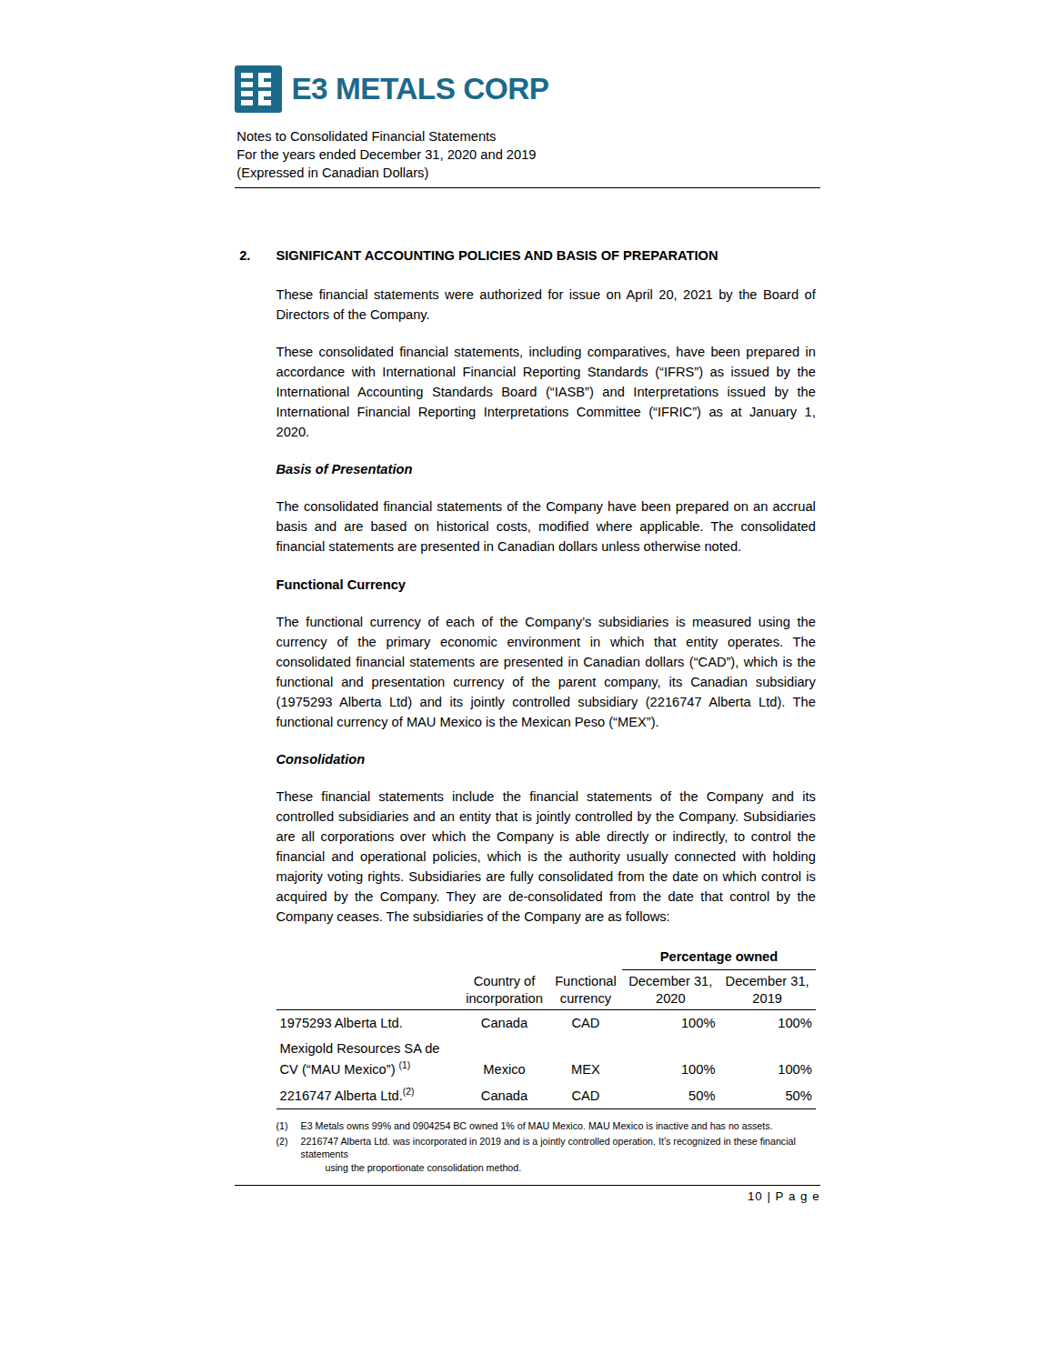E3 METALS CORP
Notes to Consolidated Financial Statements
For the years ended December 31, 2020 and 2019
(Expressed in Canadian Dollars)
2. SIGNIFICANT ACCOUNTING POLICIES AND BASIS OF PREPARATION
These financial statements were authorized for issue on April 20, 2021 by the Board of Directors of the Company.
These consolidated financial statements, including comparatives, have been prepared in accordance with International Financial Reporting Standards (“IFRS”) as issued by the International Accounting Standards Board (“IASB”) and Interpretations issued by the International Financial Reporting Interpretations Committee (“IFRIC”) as at January 1, 2020.
Basis of Presentation
The consolidated financial statements of the Company have been prepared on an accrual basis and are based on historical costs, modified where applicable. The consolidated financial statements are presented in Canadian dollars unless otherwise noted.
Functional Currency
The functional currency of each of the Company’s subsidiaries is measured using the currency of the primary economic environment in which that entity operates. The consolidated financial statements are presented in Canadian dollars (“CAD”), which is the functional and presentation currency of the parent company, its Canadian subsidiary (1975293 Alberta Ltd) and its jointly controlled subsidiary (2216747 Alberta Ltd). The functional currency of MAU Mexico is the Mexican Peso (“MEX”).
Consolidation
These financial statements include the financial statements of the Company and its controlled subsidiaries and an entity that is jointly controlled by the Company. Subsidiaries are all corporations over which the Company is able directly or indirectly, to control the financial and operational policies, which is the authority usually connected with holding majority voting rights. Subsidiaries are fully consolidated from the date on which control is acquired by the Company. They are de-consolidated from the date that control by the Company ceases. The subsidiaries of the Company are as follows:
| | | | Percentage owned |
| | Country of incorporation | Functional currency | December 31, 2020 | December 31, 2019 |
| 1975293 Alberta Ltd. | Canada | CAD | 100% | 100% |
| Mexigold Resources SA de CV (“MAU Mexico”) (1) | Mexico | MEX | 100% | 100% |
| 2216747 Alberta Ltd. (2) | Canada | CAD | 50% | 50% |
(1) E3 Metals owns 99% and 0904254 BC owned 1% of MAU Mexico. MAU Mexico is inactive and has no assets.
(2) 2216747 Alberta Ltd. was incorporated in 2019 and is a jointly controlled operation. It’s recognized in these financial statements using the proportionate consolidation method.
10 | P a g e